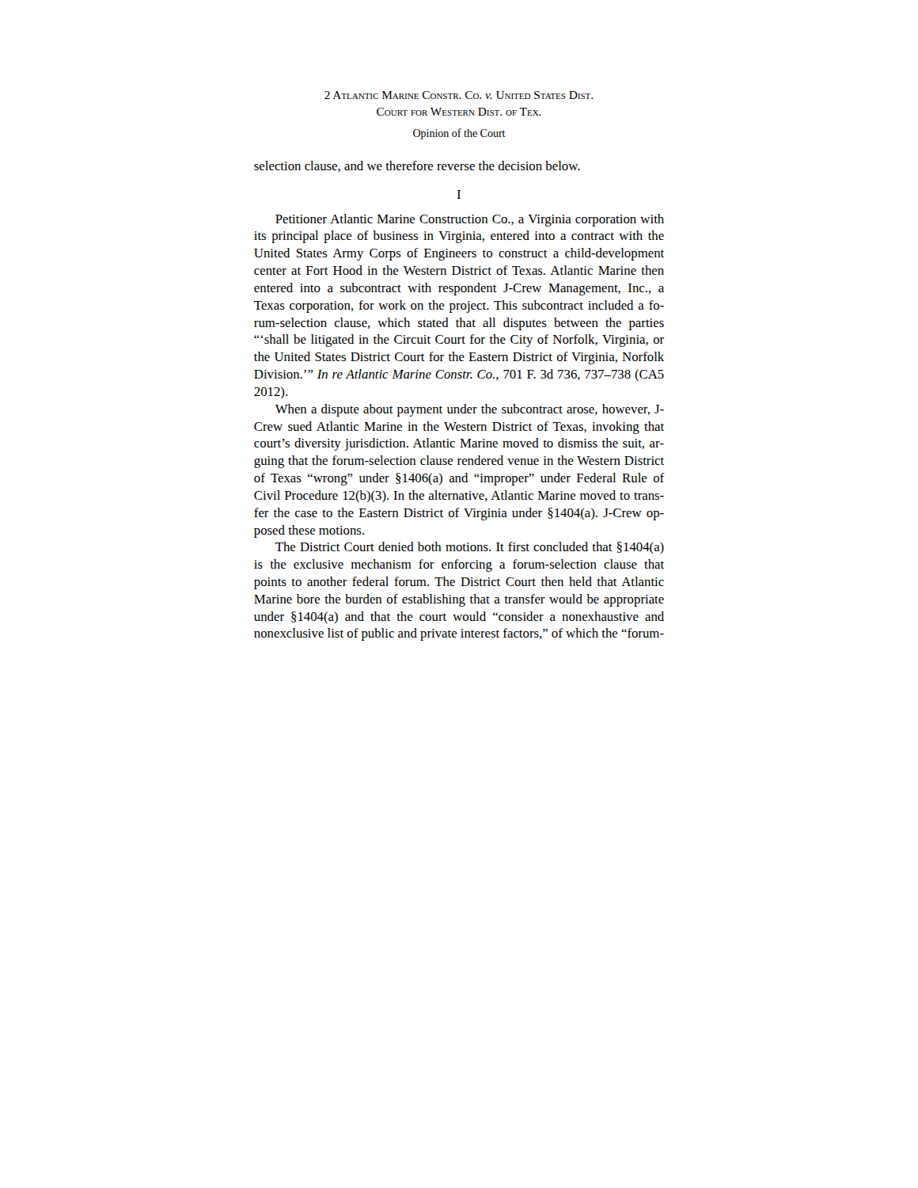2 Atlantic Marine Constr. Co. v. United States Dist.
Court for Western Dist. of Tex.
Opinion of the Court
selection clause, and we therefore reverse the decision below.
I
Petitioner Atlantic Marine Construction Co., a Virginia corporation with its principal place of business in Virginia, entered into a contract with the United States Army Corps of Engineers to construct a child-development center at Fort Hood in the Western District of Texas. Atlantic Marine then entered into a subcontract with respondent J-Crew Management, Inc., a Texas corporation, for work on the project. This subcontract included a forum-selection clause, which stated that all disputes between the parties “‘shall be litigated in the Circuit Court for the City of Norfolk, Virginia, or the United States District Court for the Eastern District of Virginia, Norfolk Division.’” In re Atlantic Marine Constr. Co., 701 F. 3d 736, 737–738 (CA5 2012).
When a dispute about payment under the subcontract arose, however, J-Crew sued Atlantic Marine in the Western District of Texas, invoking that court’s diversity jurisdiction. Atlantic Marine moved to dismiss the suit, arguing that the forum-selection clause rendered venue in the Western District of Texas “wrong” under §1406(a) and “improper” under Federal Rule of Civil Procedure 12(b)(3). In the alternative, Atlantic Marine moved to transfer the case to the Eastern District of Virginia under §1404(a). J-Crew opposed these motions.
The District Court denied both motions. It first concluded that §1404(a) is the exclusive mechanism for enforcing a forum-selection clause that points to another federal forum. The District Court then held that Atlantic Marine bore the burden of establishing that a transfer would be appropriate under §1404(a) and that the court would “consider a nonexhaustive and nonexclusive list of public and private interest factors,” of which the “forum-